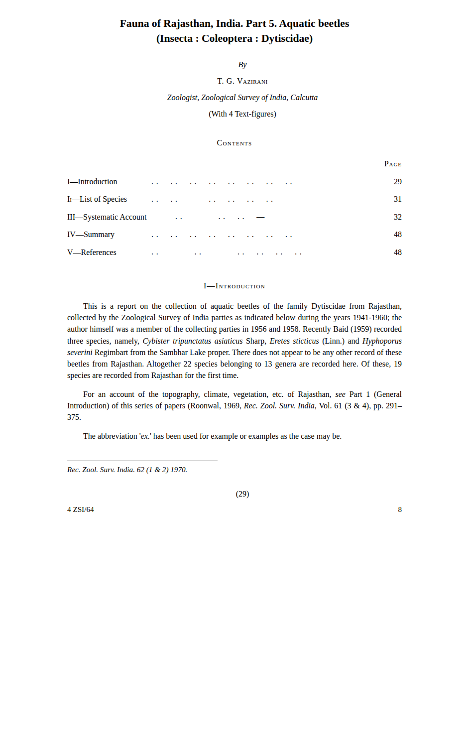Fauna of Rajasthan, India. Part 5. Aquatic beetles
(Insecta : Coleoptera : Dytiscidae)
By
T. G. Vazirani
Zoologist, Zoological Survey of India, Calcutta
(With 4 Text-figures)
Contents
Page
| I—Introduction | .. .. .. .. .. .. .. .. | 29 |
| I i —List of Species | .. .. .. .. .. .. | 31 |
| III—Systematic Account | .. .. .. — | 32 |
| IV—Summary | .. .. .. .. .. .. .. .. | 48 |
| V—References | .. .. .. .. .. .. | 48 |
I—Introduction
This is a report on the collection of aquatic beetles of the family Dytiscidae from Rajasthan, collected by the Zoological Survey of India parties as indicated below during the years 1941-1960; the author himself was a member of the collecting parties in 1956 and 1958. Recently Baid (1959) recorded three species, namely, Cybister tripunctatus asiaticus Sharp, Eretes sticticus (Linn.) and Hyphoporus severini Regimbart from the Sambhar Lake proper. There does not appear to be any other record of these beetles from Rajasthan. Altogether 22 species belonging to 13 genera are recorded here. Of these, 19 species are recorded from Rajasthan for the first time.
For an account of the topography, climate, vegetation, etc. of Rajasthan, see Part 1 (General Introduction) of this series of papers (Roonwal, 1969, Rec. Zool. Surv. India, Vol. 61 (3 & 4), pp. 291–375.
The abbreviation 'ex.' has been used for example or examples as the case may be.
Rec. Zool. Surv. India. 62 (1 & 2) 1970.
(29)
4 ZSI/64 8